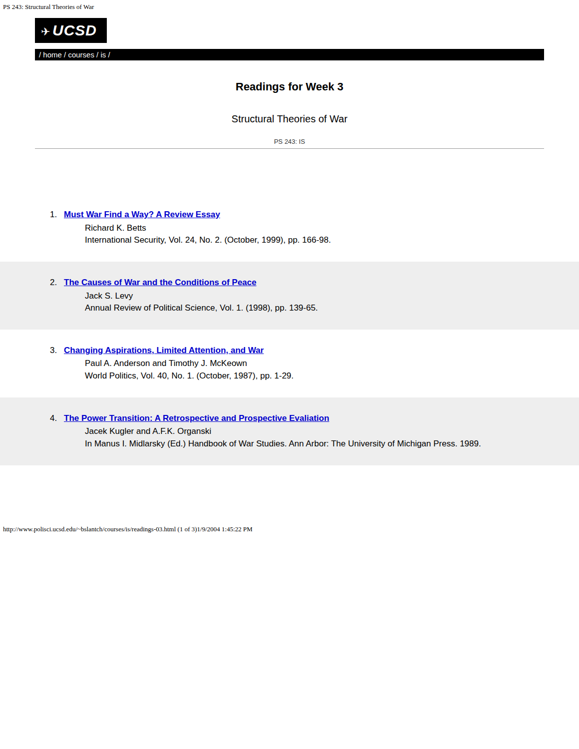PS 243: Structural Theories of War
✈UCSD
/ home / courses / is /
Readings for Week 3
Structural Theories of War
PS 243: IS
Must War Find a Way? A Review Essay
Richard K. Betts
International Security, Vol. 24, No. 2. (October, 1999), pp. 166-98.
The Causes of War and the Conditions of Peace
Jack S. Levy
Annual Review of Political Science, Vol. 1. (1998), pp. 139-65.
Changing Aspirations, Limited Attention, and War
Paul A. Anderson and Timothy J. McKeown
World Politics, Vol. 40, No. 1. (October, 1987), pp. 1-29.
The Power Transition: A Retrospective and Prospective Evaliation
Jacek Kugler and A.F.K. Organski
In Manus I. Midlarsky (Ed.) Handbook of War Studies. Ann Arbor: The University of Michigan Press. 1989.
http://www.polisci.ucsd.edu/~bslantch/courses/is/readings-03.html (1 of 3)1/9/2004 1:45:22 PM